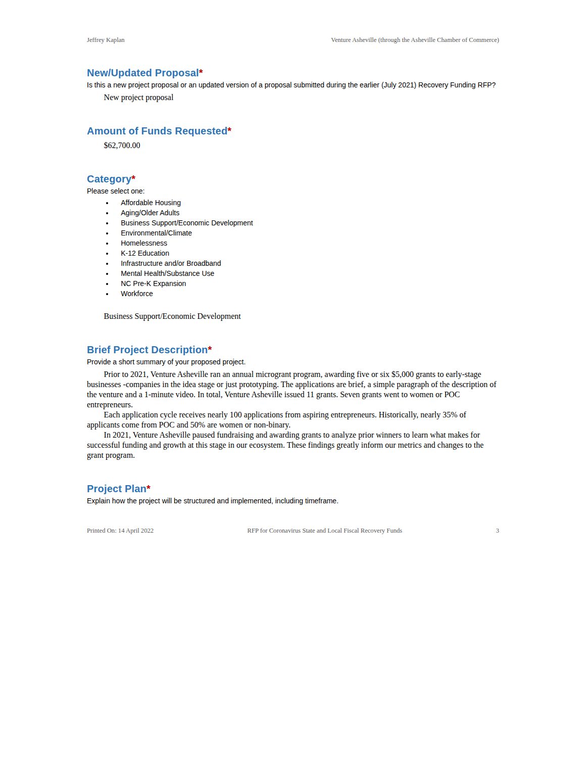Jeffrey Kaplan
Venture Asheville (through the Asheville Chamber of Commerce)
New/Updated Proposal*
Is this a new project proposal or an updated version of a proposal submitted during the earlier (July 2021) Recovery Funding RFP?
New project proposal
Amount of Funds Requested*
$62,700.00
Category*
Please select one:
Affordable Housing
Aging/Older Adults
Business Support/Economic Development
Environmental/Climate
Homelessness
K-12 Education
Infrastructure and/or Broadband
Mental Health/Substance Use
NC Pre-K Expansion
Workforce
Business Support/Economic Development
Brief Project Description*
Provide a short summary of your proposed project.
Prior to 2021, Venture Asheville ran an annual microgrant program, awarding five or six $5,000 grants to early-stage businesses -companies in the idea stage or just prototyping. The applications are brief, a simple paragraph of the description of the venture and a 1-minute video. In total, Venture Asheville issued 11 grants. Seven grants went to women or POC entrepreneurs.
Each application cycle receives nearly 100 applications from aspiring entrepreneurs. Historically, nearly 35% of applicants come from POC and 50% are women or non-binary.
In 2021, Venture Asheville paused fundraising and awarding grants to analyze prior winners to learn what makes for successful funding and growth at this stage in our ecosystem. These findings greatly inform our metrics and changes to the grant program.
Project Plan*
Explain how the project will be structured and implemented, including timeframe.
Printed On: 14 April 2022
RFP for Coronavirus State and Local Fiscal Recovery Funds
3